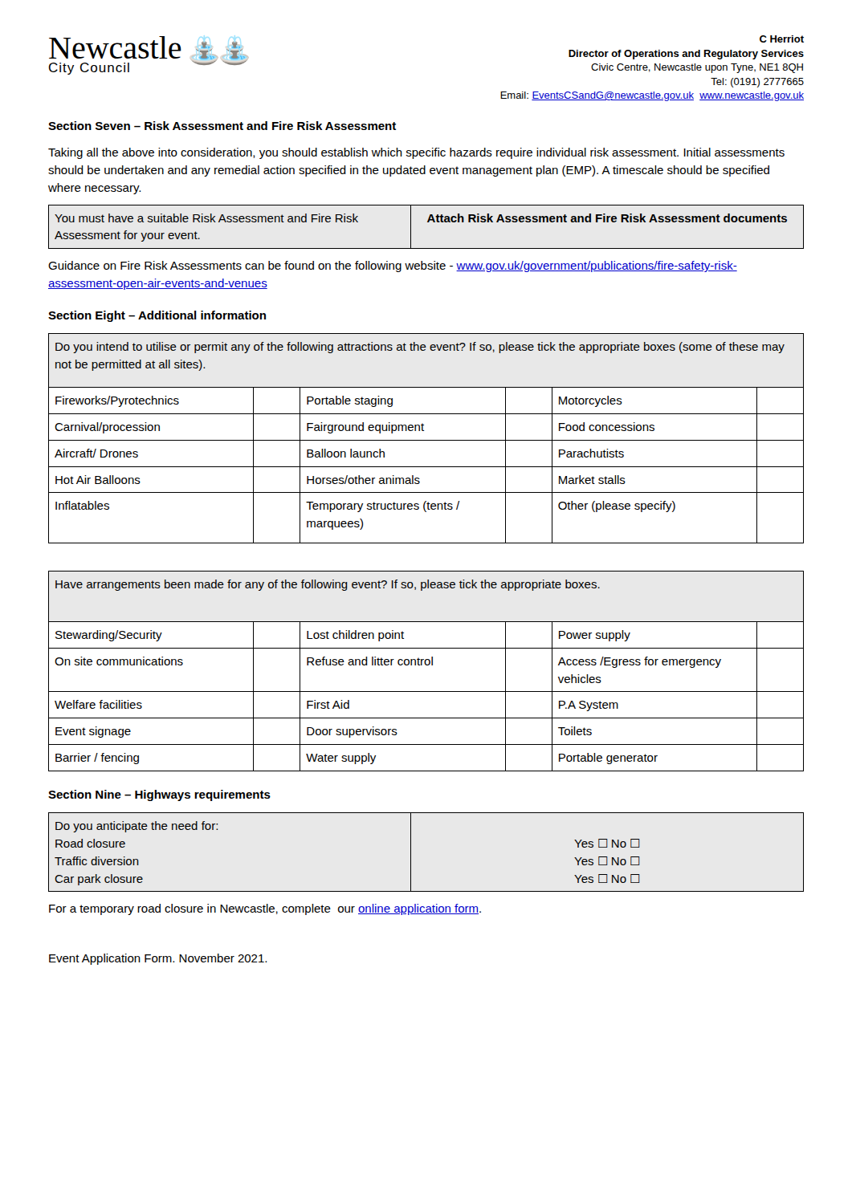Newcastle⛲⛲ City Council
C Herriot
Director of Operations and Regulatory Services
Civic Centre, Newcastle upon Tyne, NE1 8QH
Tel: (0191) 2777665
Email: EventsCSandG@newcastle.gov.uk www.newcastle.gov.uk
Section Seven – Risk Assessment and Fire Risk Assessment
Taking all the above into consideration, you should establish which specific hazards require individual risk assessment. Initial assessments should be undertaken and any remedial action specified in the updated event management plan (EMP). A timescale should be specified where necessary.
| You must have a suitable Risk Assessment and Fire Risk Assessment for your event. | Attach Risk Assessment and Fire Risk Assessment documents |
Guidance on Fire Risk Assessments can be found on the following website - www.gov.uk/government/publications/fire-safety-risk-assessment-open-air-events-and-venues
Section Eight – Additional information
| Do you intend to utilise or permit any of the following attractions at the event? If so, please tick the appropriate boxes (some of these may not be permitted at all sites). |
| Fireworks/Pyrotechnics | | Portable staging | | Motorcycles | |
| Carnival/procession | | Fairground equipment | | Food concessions | |
| Aircraft/ Drones | | Balloon launch | | Parachutists | |
| Hot Air Balloons | | Horses/other animals | | Market stalls | |
| Inflatables | | Temporary structures (tents / marquees) | | Other (please specify) | |
| Have arrangements been made for any of the following event? If so, please tick the appropriate boxes. |
| Stewarding/Security | | Lost children point | | Power supply | |
| On site communications | | Refuse and litter control | | Access /Egress for emergency vehicles | |
| Welfare facilities | | First Aid | | P.A System | |
| Event signage | | Door supervisors | | Toilets | |
| Barrier / fencing | | Water supply | | Portable generator | |
Section Nine – Highways requirements
| Do you anticipate the need for: Road closure Traffic diversion Car park closure | Yes ☐ No ☐ Yes ☐ No ☐ Yes ☐ No ☐ |
For a temporary road closure in Newcastle, complete our online application form.
Event Application Form. November 2021.